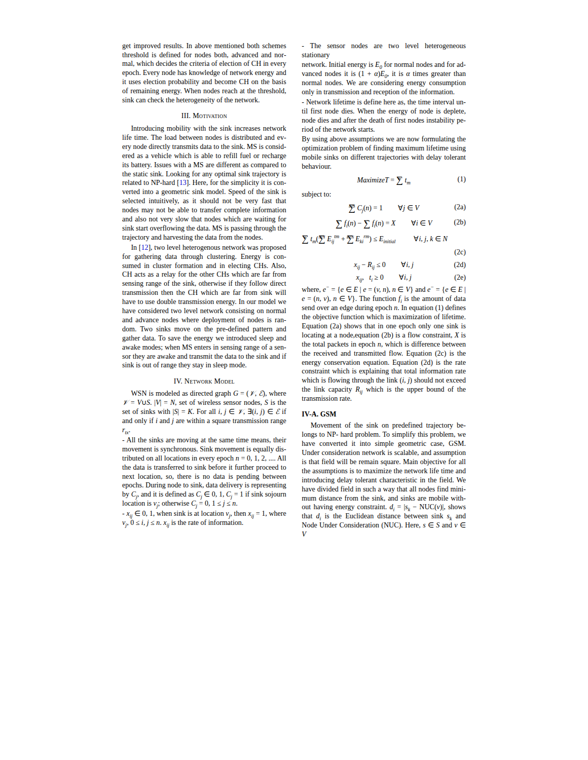get improved results. In above mentioned both schemes threshold is defined for nodes both, advanced and normal, which decides the criteria of election of CH in every epoch. Every node has knowledge of network energy and it uses election probability and become CH on the basis of remaining energy. When nodes reach at the threshold, sink can check the heterogeneity of the network.
III. Motivation
Introducing mobility with the sink increases network life time. The load between nodes is distributed and every node directly transmits data to the sink. MS is considered as a vehicle which is able to refill fuel or recharge its battery. Issues with a MS are different as compared to the static sink. Looking for any optimal sink trajectory is related to NP-hard [13]. Here, for the simplicity it is converted into a geometric sink model. Speed of the sink is selected intuitively, as it should not be very fast that nodes may not be able to transfer complete information and also not very slow that nodes which are waiting for sink start overflowing the data. MS is passing through the trajectory and harvesting the data from the nodes.
In [12], two level heterogenous network was proposed for gathering data through clustering. Energy is consumed in cluster formation and in electing CHs. Also, CH acts as a relay for the other CHs which are far from sensing range of the sink, otherwise if they follow direct transmission then the CH which are far from sink will have to use double transmission energy. In our model we have considered two level network consisting on normal and advance nodes where deployment of nodes is random. Two sinks move on the pre-defined pattern and gather data. To save the energy we introduced sleep and awake modes; when MS enters in sensing range of a sensor they are awake and transmit the data to the sink and if sink is out of range they stay in sleep mode.
IV. Network Model
WSN is modeled as directed graph G = (𝒱, ℰ), where 𝒱 = V∪S. |V| = N, set of wireless sensor nodes, S is the set of sinks with |S| = K. For all i, j ∈ 𝒱, ∃(i, j) ∈ ℰ if and only if i and j are within a square transmission range rtx.
- All the sinks are moving at the same time means, their movement is synchronous. Sink movement is equally distributed on all locations in every epoch n = 0, 1, 2, .... All the data is transferred to sink before it further proceed to next location, so, there is no data is pending between epochs. During node to sink, data delivery is representing by Cj, and it is defined as Cj ∈ 0, 1, Cj = 1 if sink sojourn location is vj; otherwise Cj = 0, 1 ≤ j ≤ n.
- xij ∈ 0, 1, when sink is at location vj, then xij = 1, where vj, 0 ≤ i, j ≤ n. xij is the rate of information.
- The sensor nodes are two level heterogeneous stationary
network. Initial energy is E0 for normal nodes and for advanced nodes it is (1 + α)E0, it is α times greater than normal nodes. We are considering energy consumption only in transmission and reception of the information.
- Network lifetime is define here as, the time interval until first node dies. When the energy of node is deplete, node dies and after the death of first nodes instability period of the network starts.
By using above assumptions we are now formulating the optimization problem of finding maximum lifetime using mobile sinks on different trajectories with delay tolerant behaviour.
MaximizeT = ∑m tm (1)
subject to:
∑s∈S Cj(n) = 1 ∀j ∈ V (2a)
∑e− fi(n) − ∑e+ fi(n) = X ∀i ∈ V (2b)
∑m tm(∑i∈N Eijtm + ∑k∈N Ekirm) ≤ Einitial ∀i, j, k ∈ N
(2c)
xij − Rij ≤ 0 ∀i, j (2d)
xij, ti ≥ 0 ∀i, j (2e)
where, e− = {e ∈ E | e = (v, n), n ∈ V} and e− = {e ∈ E | e = (n, v), n ∈ V}. The function fi is the amount of data send over an edge during epoch n. In equation (1) defines the objective function which is maximization of lifetime. Equation (2a) shows that in one epoch only one sink is locating at a node,equation (2b) is a flow constraint, X is the total packets in epoch n, which is difference between the received and transmitted flow. Equation (2c) is the energy conservation equation. Equation (2d) is the rate constraint which is explaining that total information rate which is flowing through the link (i, j) should not exceed the link capacity Rij which is the upper bound of the transmission rate.
IV-A. GSM
Movement of the sink on predefined trajectory belongs to NP- hard problem. To simplify this problem, we have converted it into simple geometric case, GSM. Under consideration network is scalable, and assumption is that field will be remain square. Main objective for all the assumptions is to maximize the network life time and introducing delay tolerant characteristic in the field. We have divided field in such a way that all nodes find minimum distance from the sink, and sinks are mobile without having energy constraint. di = |sk − NUC(v)|, shows that di is the Euclidean distance between sink sk and Node Under Consideration (NUC). Here, s ∈ S and v ∈ V